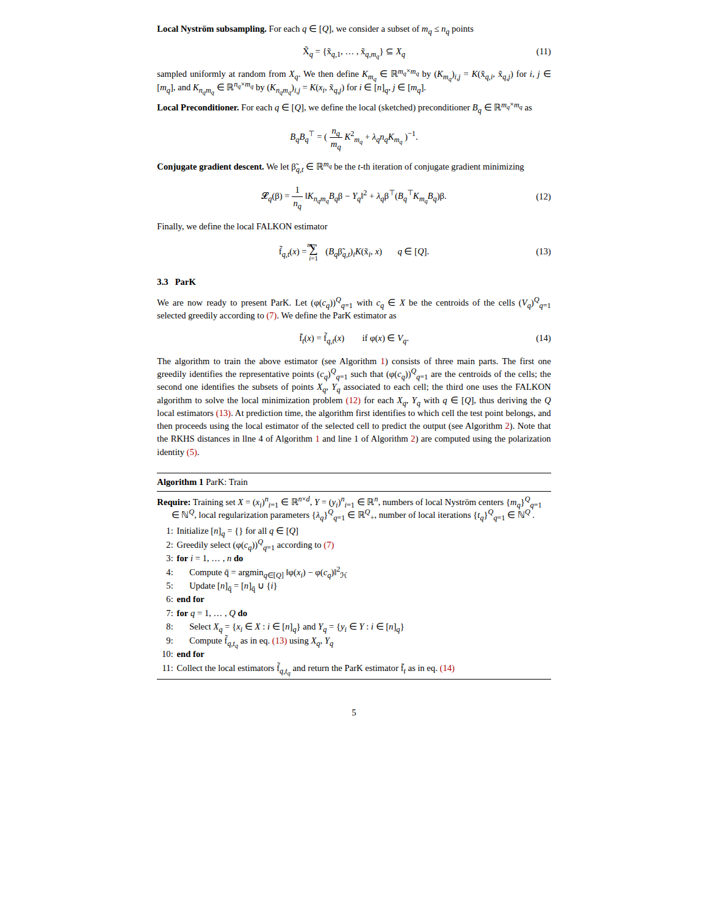Local Nyström subsampling. For each q ∈ [Q], we consider a subset of mq ≤ nq points
X̃q = {x̃q,1, … , x̃q,mq} ⊆ Xq (11)
sampled uniformly at random from Xq. We then define Kmq ∈ ℝmq×mq by (Kmq)i,j = K(x̃q,i, x̃q,j) for i, j ∈ [mq], and Knqmq ∈ ℝnq×mq by (Knqmq)i,j = K(xi, x̃q,j) for i ∈ [n]q, j ∈ [mq].
Local Preconditioner. For each q ∈ [Q], we define the local (sketched) preconditioner Bq ∈ ℝmq×mq as
BqBq⊤ = ( nq mq K2mq + λqnqKmq )−1.
Conjugate gradient descent. We let β̃q,t ∈ ℝmq be the t-th iteration of conjugate gradient minimizing
𝓛q(β) = 1 nq ‖KnqmqBqβ − Yq‖2 + λqβ⊤(Bq⊤KmqBq)β. (12)
Finally, we define the local FALKON estimator
f̃q,t(x) = ∑i=1 mq(Bqβ̃q,t)iK(x̃i, x) q ∈ [Q]. (13)
3.3 ParK
We are now ready to present ParK. Let (φ(cq))Qq=1 with cq ∈ X be the centroids of the cells (Vq)Qq=1 selected greedily according to (7). We define the ParK estimator as
f̄t(x) = f̃q,t(x) if φ(x) ∈ Vq. (14)
The algorithm to train the above estimator (see Algorithm 1) consists of three main parts. The first one greedily identifies the representative points (cq)Qq=1 such that (φ(cq))Qq=1 are the centroids of the cells; the second one identifies the subsets of points Xq, Yq associated to each cell; the third one uses the FALKON algorithm to solve the local minimization problem (12) for each Xq, Yq with q ∈ [Q], thus deriving the Q local estimators (13). At prediction time, the algorithm first identifies to which cell the test point belongs, and then proceeds using the local estimator of the selected cell to predict the output (see Algorithm 2). Note that the RKHS distances in llne 4 of Algorithm 1 and line 1 of Algorithm 2) are computed using the polarization identity (5).
Algorithm 1 ParK: Train
Require: Training set X = (xi)ni=1 ∈ ℝn×d, Y = (yi)ni=1 ∈ ℝn, numbers of local Nyström centers {mq}Qq=1 ∈ ℕQ, local regularization parameters {λq}Qq=1 ∈ ℝQ+, number of local iterations {tq}Qq=1 ∈ ℕQ .
Initialize [n]q = {} for all q ∈ [Q]
Greedily select (φ(cq))Qq=1 according to (7)
for i = 1, … , n do
Compute q̄ = argminq∈[Q] ‖φ(xi) − φ(cq)‖2ℋ
Update [n]q̄ = [n]q̄ ∪ {i}
end for
for q = 1, … , Q do
Select Xq = {xi ∈ X : i ∈ [n]q} and Yq = {yi ∈ Y : i ∈ [n]q}
Compute f̃q,tq as in eq. (13) using Xq, Yq
end for
Collect the local estimators f̃q,tq and return the ParK estimator f̄t as in eq. (14)
5